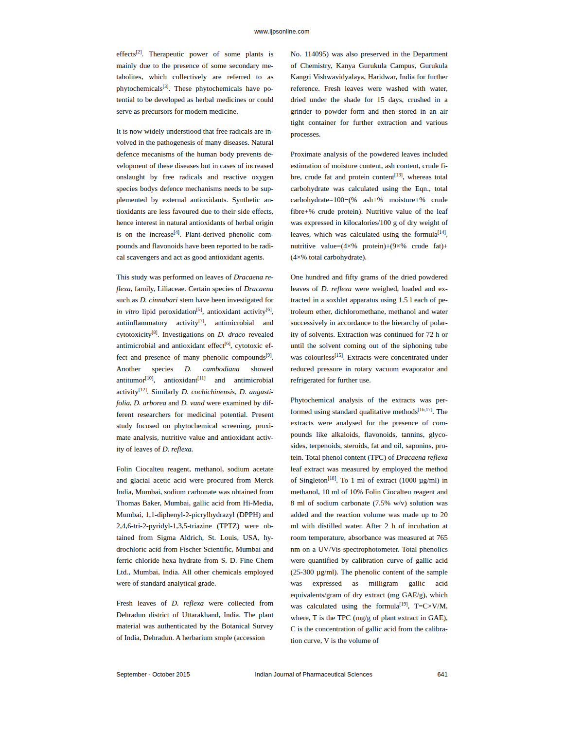www.ijpsonline.com
effects[2]. Therapeutic power of some plants is mainly due to the presence of some secondary metabolites, which collectively are referred to as phytochemicals[3]. These phytochemicals have potential to be developed as herbal medicines or could serve as precursors for modern medicine.
It is now widely understiood that free radicals are involved in the pathogenesis of many diseases. Natural defence mecanisms of the human body prevents development of these diseases but in cases of increased onslaught by free radicals and reactive oxygen species bodys defence mechanisms needs to be supplemented by external antioxidants. Synthetic antioxidants are less favoured due to their side effects, hence interest in natural antioxidants of herbal origin is on the increase[4]. Plant-derived phenolic compounds and flavonoids have been reported to be radical scavengers and act as good antioxidant agents.
This study was performed on leaves of Dracaena reflexa, family, Liliaceae. Certain species of Dracaena such as D. cinnabari stem have been investigated for in vitro lipid peroxidation[5], antioxidant activity[6], antiinflammatory activity[7], antimicrobial and cytotoxicity[8]. Investigations on D. draco revealed antimicrobial and antioxidant effect[6], cytotoxic effect and presence of many phenolic compounds[9]. Another species D. cambodiana showed antitumor[10], antioxidant[11] and antimicrobial activity[12]. Similarly D. cochichinensis, D. angustifolia, D. arborea and D. vand were examined by different researchers for medicinal potential. Present study focused on phytochemical screening, proximate analysis, nutritive value and antioxidant activity of leaves of D. reflexa.
Folin Ciocalteu reagent, methanol, sodium acetate and glacial acetic acid were procured from Merck India, Mumbai, sodium carbonate was obtained from Thomas Baker, Mumbai, gallic acid from Hi-Media, Mumbai, 1,1-diphenyl-2-picrylhydrazyl (DPPH) and 2,4,6-tri-2-pyridyl-1,3,5-triazine (TPTZ) were obtained from Sigma Aldrich, St. Louis, USA, hydrochloric acid from Fischer Scientific, Mumbai and ferric chloride hexa hydrate from S. D. Fine Chem Ltd., Mumbai, India. All other chemicals employed were of standard analytical grade.
Fresh leaves of D. reflexa were collected from Dehradun district of Uttarakhand, India. The plant material was authenticated by the Botanical Survey of India, Dehradun. A herbarium smple (accession
No. 114095) was also preserved in the Department of Chemistry, Kanya Gurukula Campus, Gurukula Kangri Vishwavidyalaya, Haridwar, India for further reference. Fresh leaves were washed with water, dried under the shade for 15 days, crushed in a grinder to powder form and then stored in an air tight container for further extraction and various processes.
Proximate analysis of the powdered leaves included estimation of moisture content, ash content, crude fibre, crude fat and protein content[13], whereas total carbohydrate was calculated using the Eqn., total carbohydrate=100−(% ash+% moisture+% crude fibre+% crude protein). Nutritive value of the leaf was expressed in kilocalories/100 g of dry weight of leaves, which was calculated using the formula[14], nutritive value=(4×% protein)+(9×% crude fat)+(4×% total carbohydrate).
One hundred and fifty grams of the dried powdered leaves of D. reflexa were weighed, loaded and extracted in a soxhlet apparatus using 1.5 l each of petroleum ether, dichloromethane, methanol and water successively in accordance to the hierarchy of polarity of solvents. Extraction was continued for 72 h or until the solvent coming out of the siphoning tube was colourless[15]. Extracts were concentrated under reduced pressure in rotary vacuum evaporator and refrigerated for further use.
Phytochemical analysis of the extracts was performed using standard qualitative methods[16,17]. The extracts were analysed for the presence of compounds like alkaloids, flavonoids, tannins, glycosides, terpenoids, steroids, fat and oil, saponins, protein. Total phenol content (TPC) of Dracaena reflexa leaf extract was measured by employed the method of Singleton[18]. To 1 ml of extract (1000 µg/ml) in methanol, 10 ml of 10% Folin Ciocalteu reagent and 8 ml of sodium carbonate (7.5% w/v) solution was added and the reaction volume was made up to 20 ml with distilled water. After 2 h of incubation at room temperature, absorbance was measured at 765 nm on a UV/Vis spectrophotometer. Total phenolics were quantified by calibration curve of gallic acid (25-300 µg/ml). The phenolic content of the sample was expressed as milligram gallic acid equivalents/gram of dry extract (mg GAE/g), which was calculated using the formula[19], T=C×V/M, where, T is the TPC (mg/g of plant extract in GAE), C is the concentration of gallic acid from the calibration curve, V is the volume of
September - October 2015
Indian Journal of Pharmaceutical Sciences
641